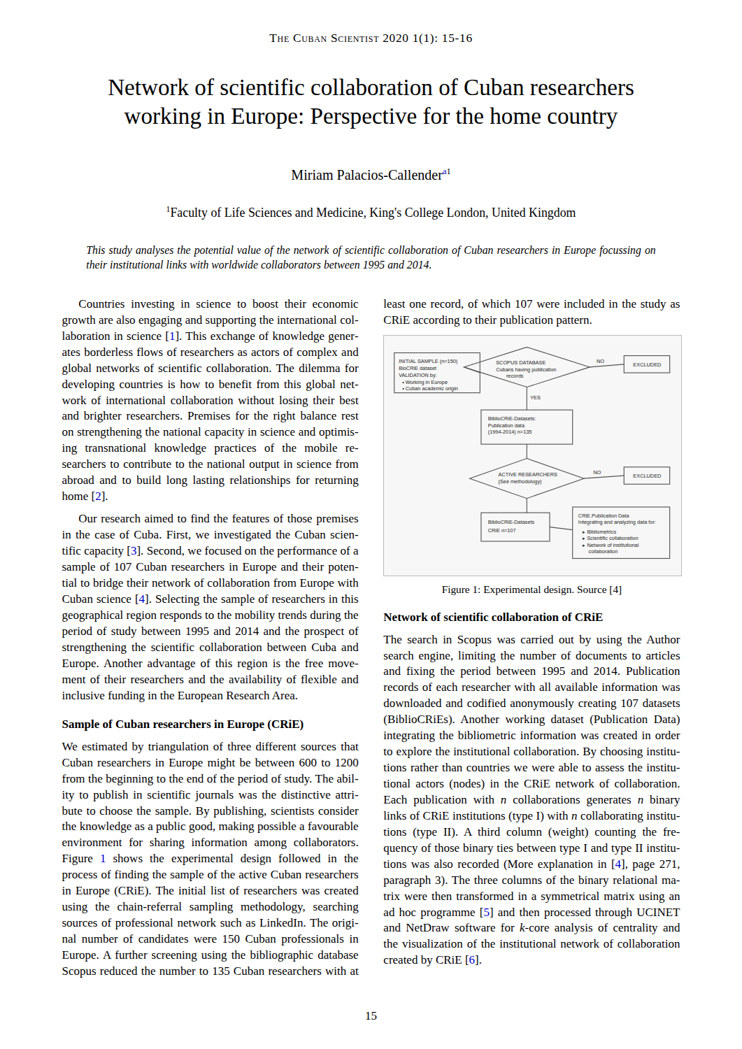The Cuban Scientist 2020 1(1): 15-16
Network of scientific collaboration of Cuban researchers working in Europe: Perspective for the home country
Miriam Palacios-Callendera1
1Faculty of Life Sciences and Medicine, King's College London, United Kingdom
This study analyses the potential value of the network of scientific collaboration of Cuban researchers in Europe focussing on their institutional links with worldwide collaborators between 1995 and 2014.
Countries investing in science to boost their economic growth are also engaging and supporting the international collaboration in science [1]. This exchange of knowledge generates borderless flows of researchers as actors of complex and global networks of scientific collaboration. The dilemma for developing countries is how to benefit from this global network of international collaboration without losing their best and brighter researchers. Premises for the right balance rest on strengthening the national capacity in science and optimising transnational knowledge practices of the mobile researchers to contribute to the national output in science from abroad and to build long lasting relationships for returning home [2].
Our research aimed to find the features of those premises in the case of Cuba. First, we investigated the Cuban scientific capacity [3]. Second, we focused on the performance of a sample of 107 Cuban researchers in Europe and their potential to bridge their network of collaboration from Europe with Cuban science [4]. Selecting the sample of researchers in this geographical region responds to the mobility trends during the period of study between 1995 and 2014 and the prospect of strengthening the scientific collaboration between Cuba and Europe. Another advantage of this region is the free movement of their researchers and the availability of flexible and inclusive funding in the European Research Area.
Sample of Cuban researchers in Europe (CRiE)
We estimated by triangulation of three different sources that Cuban researchers in Europe might be between 600 to 1200 from the beginning to the end of the period of study. The ability to publish in scientific journals was the distinctive attribute to choose the sample. By publishing, scientists consider the knowledge as a public good, making possible a favourable environment for sharing information among collaborators. Figure 1 shows the experimental design followed in the process of finding the sample of the active Cuban researchers in Europe (CRiE). The initial list of researchers was created using the chain-referral sampling methodology, searching sources of professional network such as LinkedIn. The original number of candidates were 150 Cuban professionals in Europe. A further screening using the bibliographic database Scopus reduced the number to 135 Cuban researchers with at least one record, of which 107 were included in the study as CRiE according to their publication pattern.
Figure 1: Experimental design. Source [4]
Network of scientific collaboration of CRiE
The search in Scopus was carried out by using the Author search engine, limiting the number of documents to articles and fixing the period between 1995 and 2014. Publication records of each researcher with all available information was downloaded and codified anonymously creating 107 datasets (BiblioCRiEs). Another working dataset (Publication Data) integrating the bibliometric information was created in order to explore the institutional collaboration. By choosing institutions rather than countries we were able to assess the institutional actors (nodes) in the CRiE network of collaboration. Each publication with n collaborations generates n binary links of CRiE institutions (type I) with n collaborating institutions (type II). A third column (weight) counting the frequency of those binary ties between type I and type II institutions was also recorded (More explanation in [4], page 271, paragraph 3). The three columns of the binary relational matrix were then transformed in a symmetrical matrix using an ad hoc programme [5] and then processed through UCINET and NetDraw software for k-core analysis of centrality and the visualization of the institutional network of collaboration created by CRiE [6].
15